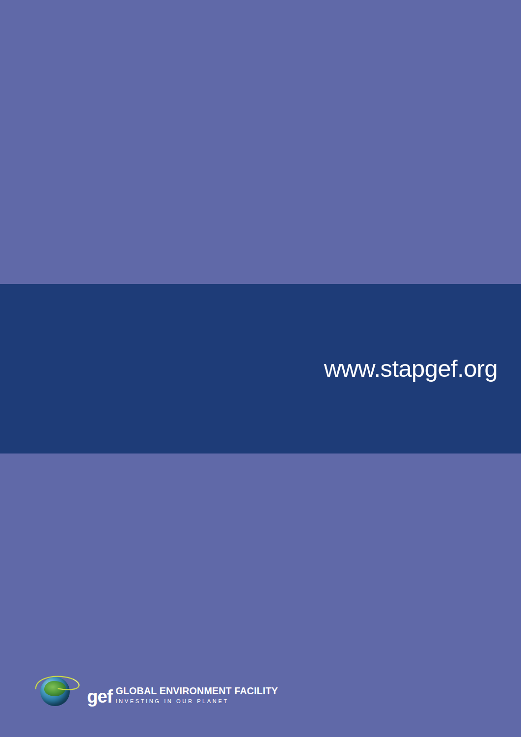www.stapgef.org
gef
GLOBAL ENVIRONMENT FACILITY
INVESTING IN OUR PLANET